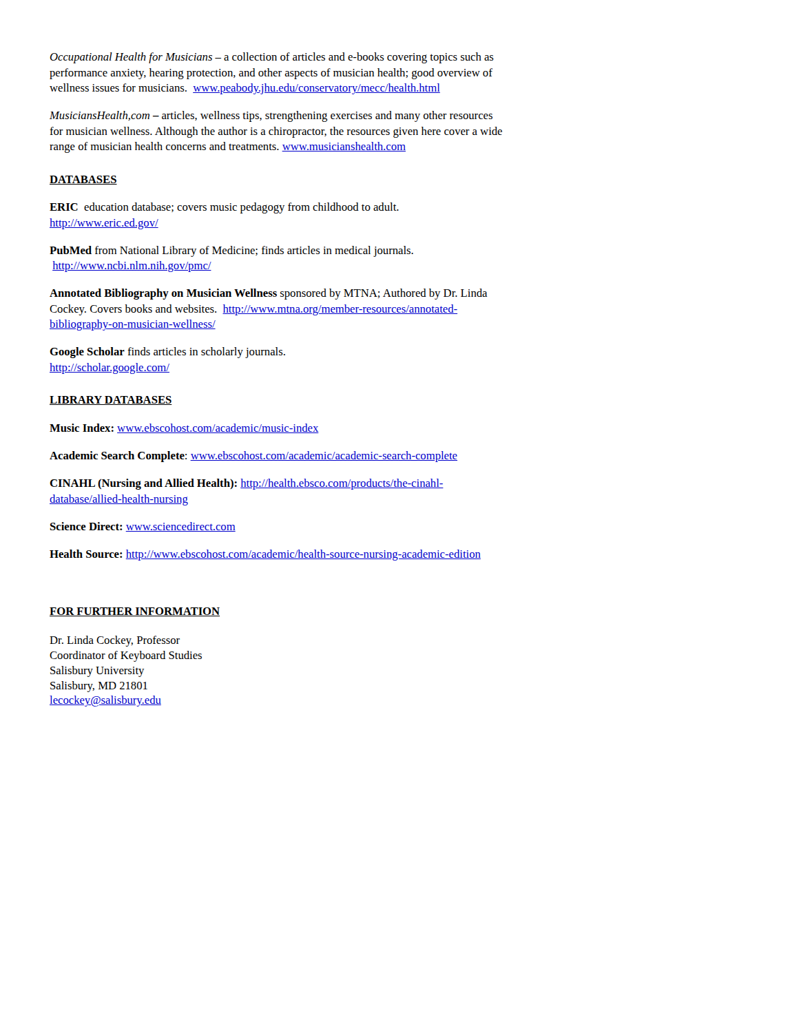Occupational Health for Musicians – a collection of articles and e-books covering topics such as performance anxiety, hearing protection, and other aspects of musician health; good overview of wellness issues for musicians. www.peabody.jhu.edu/conservatory/mecc/health.html
MusiciansHealth,com – articles, wellness tips, strengthening exercises and many other resources for musician wellness. Although the author is a chiropractor, the resources given here cover a wide range of musician health concerns and treatments. www.musicianshealth.com
DATABASES
ERIC education database; covers music pedagogy from childhood to adult.
http://www.eric.ed.gov/
PubMed from National Library of Medicine; finds articles in medical journals.
http://www.ncbi.nlm.nih.gov/pmc/
Annotated Bibliography on Musician Wellness sponsored by MTNA; Authored by Dr. Linda Cockey. Covers books and websites. http://www.mtna.org/member-resources/annotated-bibliography-on-musician-wellness/
Google Scholar finds articles in scholarly journals.
http://scholar.google.com/
LIBRARY DATABASES
Music Index: www.ebscohost.com/academic/music-index
Academic Search Complete: www.ebscohost.com/academic/academic-search-complete
CINAHL (Nursing and Allied Health): http://health.ebsco.com/products/the-cinahl-database/allied-health-nursing
Science Direct: www.sciencedirect.com
Health Source: http://www.ebscohost.com/academic/health-source-nursing-academic-edition
FOR FURTHER INFORMATION
Dr. Linda Cockey, Professor Coordinator of Keyboard Studies Salisbury University Salisbury, MD 21801 lecockey@salisbury.edu